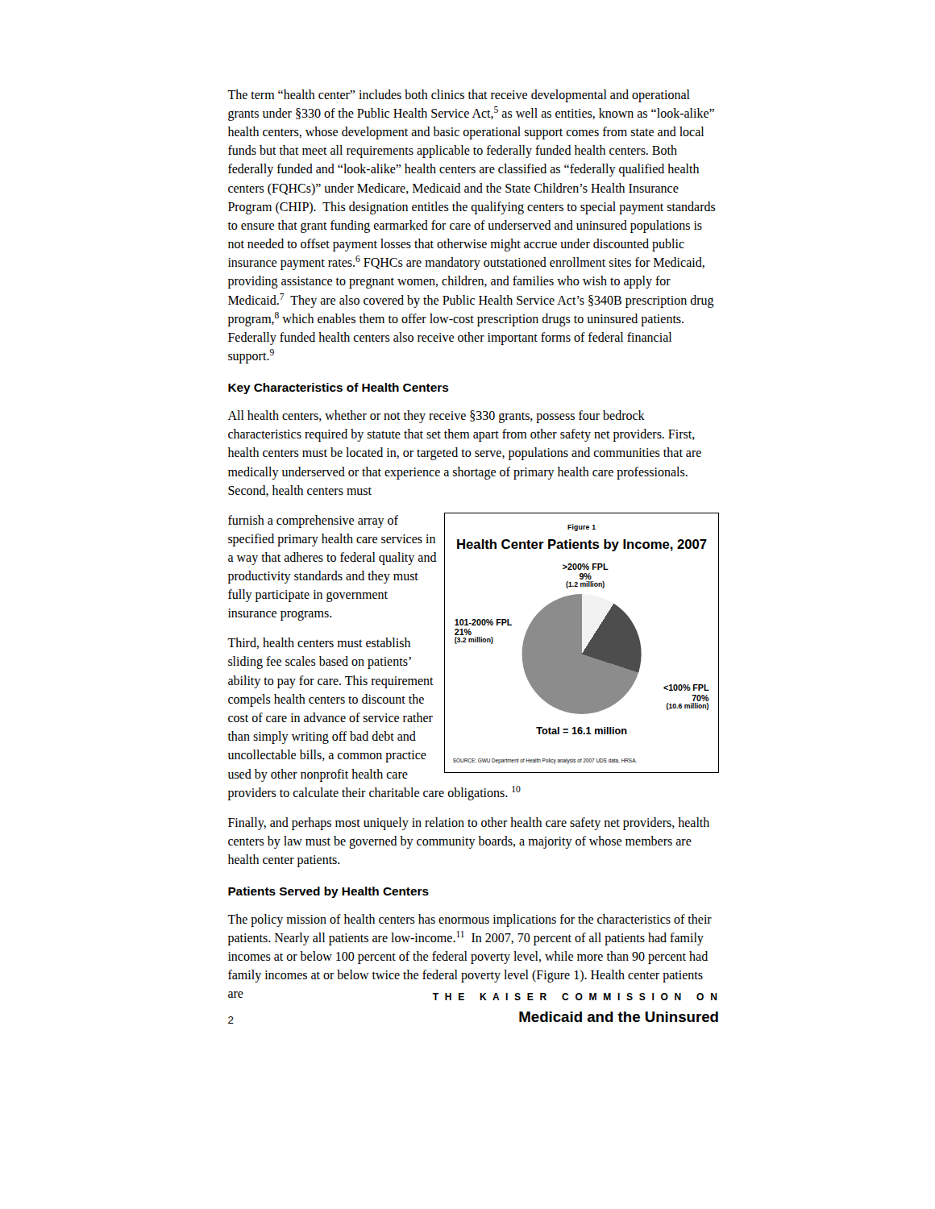The term “health center” includes both clinics that receive developmental and operational grants under §330 of the Public Health Service Act,5 as well as entities, known as “look-alike” health centers, whose development and basic operational support comes from state and local funds but that meet all requirements applicable to federally funded health centers. Both federally funded and “look-alike” health centers are classified as “federally qualified health centers (FQHCs)” under Medicare, Medicaid and the State Children’s Health Insurance Program (CHIP). This designation entitles the qualifying centers to special payment standards to ensure that grant funding earmarked for care of underserved and uninsured populations is not needed to offset payment losses that otherwise might accrue under discounted public insurance payment rates.6 FQHCs are mandatory outstationed enrollment sites for Medicaid, providing assistance to pregnant women, children, and families who wish to apply for Medicaid.7 They are also covered by the Public Health Service Act’s §340B prescription drug program,8 which enables them to offer low-cost prescription drugs to uninsured patients. Federally funded health centers also receive other important forms of federal financial support.9
Key Characteristics of Health Centers
All health centers, whether or not they receive §330 grants, possess four bedrock characteristics required by statute that set them apart from other safety net providers. First, health centers must be located in, or targeted to serve, populations and communities that are medically underserved or that experience a shortage of primary health care professionals. Second, health centers must
Figure 1
Health Center Patients by Income, 2007
>200% FPL
9%(1.2 million)
101-200% FPL
21%(3.2 million)
<100% FPL
70%(10.6 million)
Total = 16.1 million
SOURCE: GWU Department of Health Policy analysis of 2007 UDS data, HRSA.
furnish a comprehensive array of specified primary health care services in a way that adheres to federal quality and productivity standards and they must fully participate in government insurance programs.
Third, health centers must establish sliding fee scales based on patients’ ability to pay for care. This requirement compels health centers to discount the cost of care in advance of service rather than simply writing off bad debt and uncollectable bills, a common practice used by other nonprofit health care providers to calculate their charitable care obligations. 10
Finally, and perhaps most uniquely in relation to other health care safety net providers, health centers by law must be governed by community boards, a majority of whose members are health center patients.
Patients Served by Health Centers
The policy mission of health centers has enormous implications for the characteristics of their patients. Nearly all patients are low-income.11 In 2007, 70 percent of all patients had family incomes at or below 100 percent of the federal poverty level, while more than 90 percent had family incomes at or below twice the federal poverty level (Figure 1). Health center patients are
T H E K A I S E R C O M M I S S I O N O N
Medicaid and the Uninsured
2